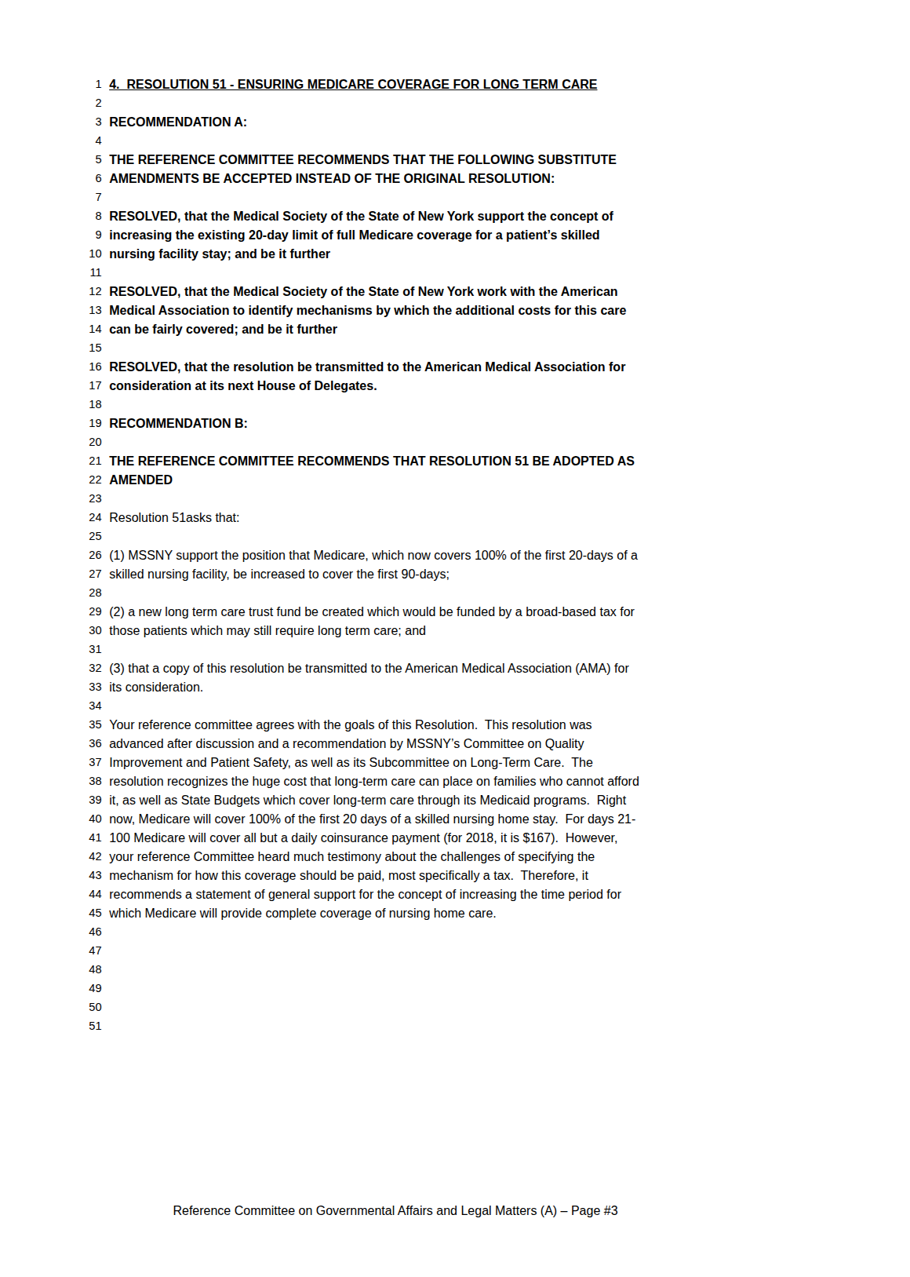14. RESOLUTION 51 - ENSURING MEDICARE COVERAGE FOR LONG TERM CARE
2
3 RECOMMENDATION A:
4
5 THE REFERENCE COMMITTEE RECOMMENDS THAT THE FOLLOWING SUBSTITUTE
6 AMENDMENTS BE ACCEPTED INSTEAD OF THE ORIGINAL RESOLUTION:
7
8 RESOLVED, that the Medical Society of the State of New York support the concept of
9 increasing the existing 20-day limit of full Medicare coverage for a patient’s skilled
10 nursing facility stay; and be it further
11
12 RESOLVED, that the Medical Society of the State of New York work with the American
13 Medical Association to identify mechanisms by which the additional costs for this care
14 can be fairly covered; and be it further
15
16 RESOLVED, that the resolution be transmitted to the American Medical Association for
17 consideration at its next House of Delegates.
18
19 RECOMMENDATION B:
20
21 THE REFERENCE COMMITTEE RECOMMENDS THAT RESOLUTION 51 BE ADOPTED AS
22 AMENDED
23
24 Resolution 51asks that:
25
26(1) MSSNY support the position that Medicare, which now covers 100% of the first 20-days of a
27 skilled nursing facility, be increased to cover the first 90-days;
28
29(2) a new long term care trust fund be created which would be funded by a broad-based tax for
30 those patients which may still require long term care; and
31
32(3) that a copy of this resolution be transmitted to the American Medical Association (AMA) for
33 its consideration.
34
35 Your reference committee agrees with the goals of this Resolution. This resolution was
36 advanced after discussion and a recommendation by MSSNY’s Committee on Quality
37 Improvement and Patient Safety, as well as its Subcommittee on Long-Term Care. The
38 resolution recognizes the huge cost that long-term care can place on families who cannot afford
39 it, as well as State Budgets which cover long-term care through its Medicaid programs. Right
40 now, Medicare will cover 100% of the first 20 days of a skilled nursing home stay. For days 21-
41100 Medicare will cover all but a daily coinsurance payment (for 2018, it is $167). However,
42 your reference Committee heard much testimony about the challenges of specifying the
43 mechanism for how this coverage should be paid, most specifically a tax. Therefore, it
44 recommends a statement of general support for the concept of increasing the time period for
45 which Medicare will provide complete coverage of nursing home care.
46
47
48
49
50
51
Reference Committee on Governmental Affairs and Legal Matters (A) – Page #3